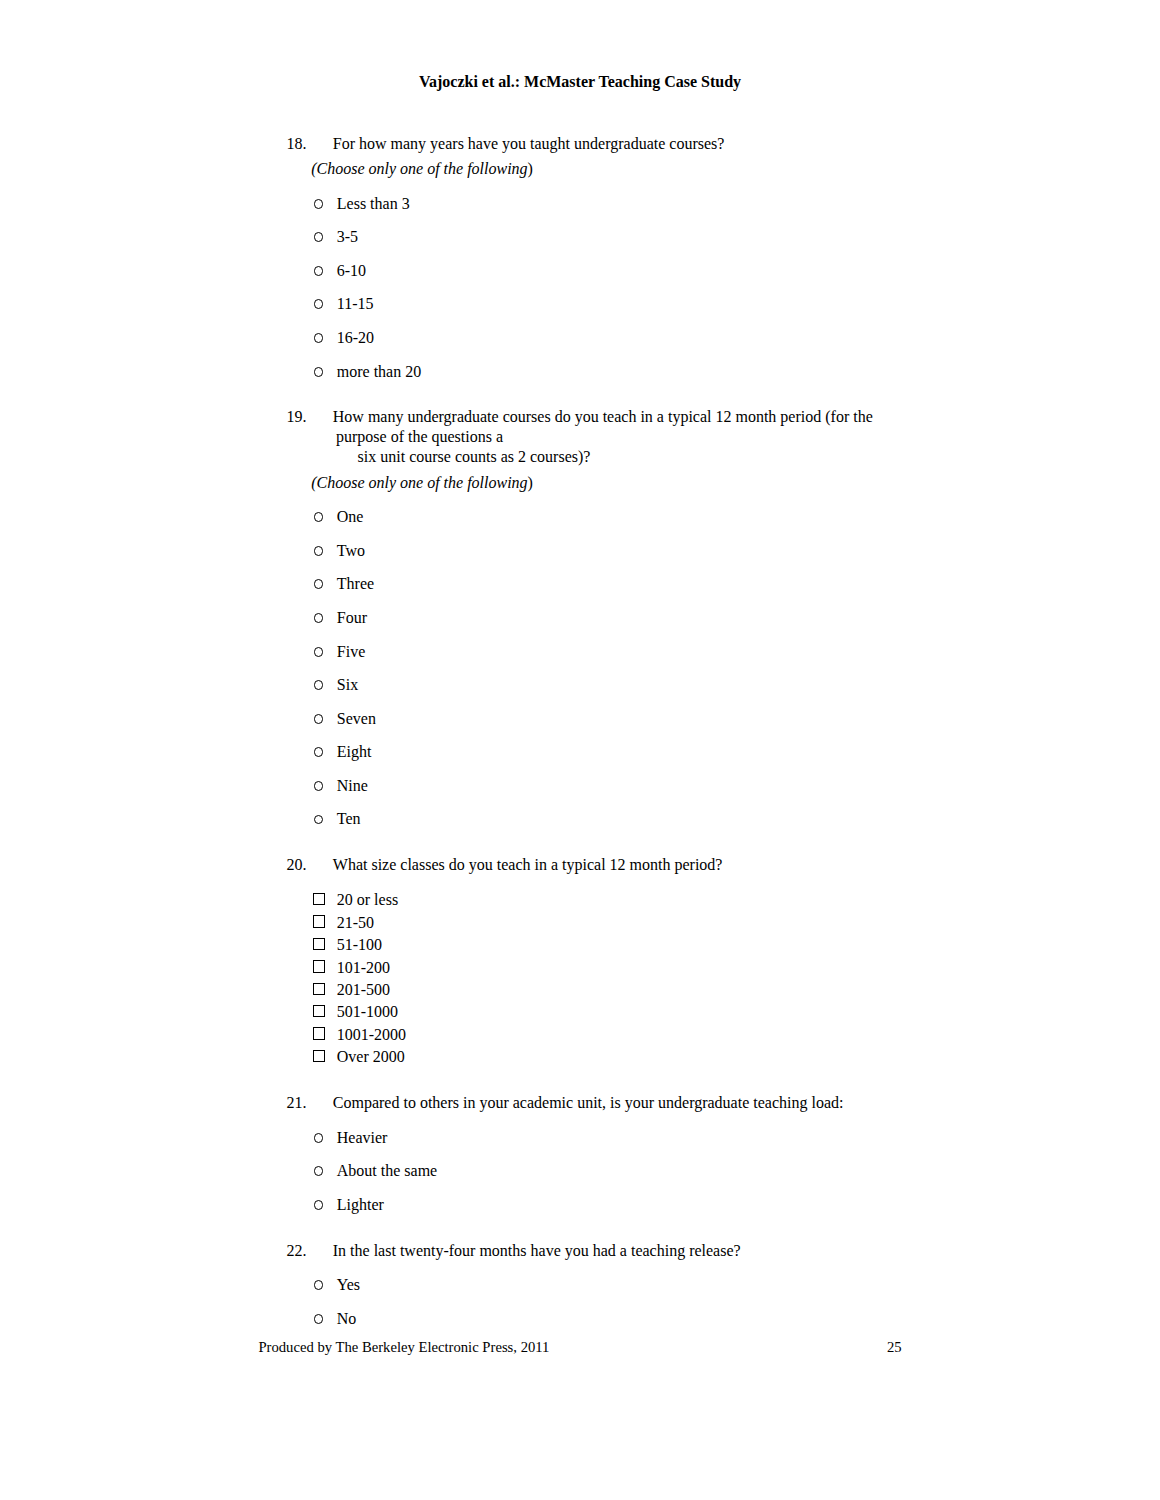Vajoczki et al.: McMaster Teaching Case Study
18. For how many years have you taught undergraduate courses?
(Choose only one of the following)
Less than 3
3-5
6-10
11-15
16-20
more than 20
19. How many undergraduate courses do you teach in a typical 12 month period (for the purpose of the questions a
six unit course counts as 2 courses)?
(Choose only one of the following)
One
Two
Three
Four
Five
Six
Seven
Eight
Nine
Ten
20. What size classes do you teach in a typical 12 month period?
20 or less
21-50
51-100
101-200
201-500
501-1000
1001-2000
Over 2000
21. Compared to others in your academic unit, is your undergraduate teaching load:
Heavier
About the same
Lighter
22. In the last twenty-four months have you had a teaching release?
Yes
No
Produced by The Berkeley Electronic Press, 2011 25